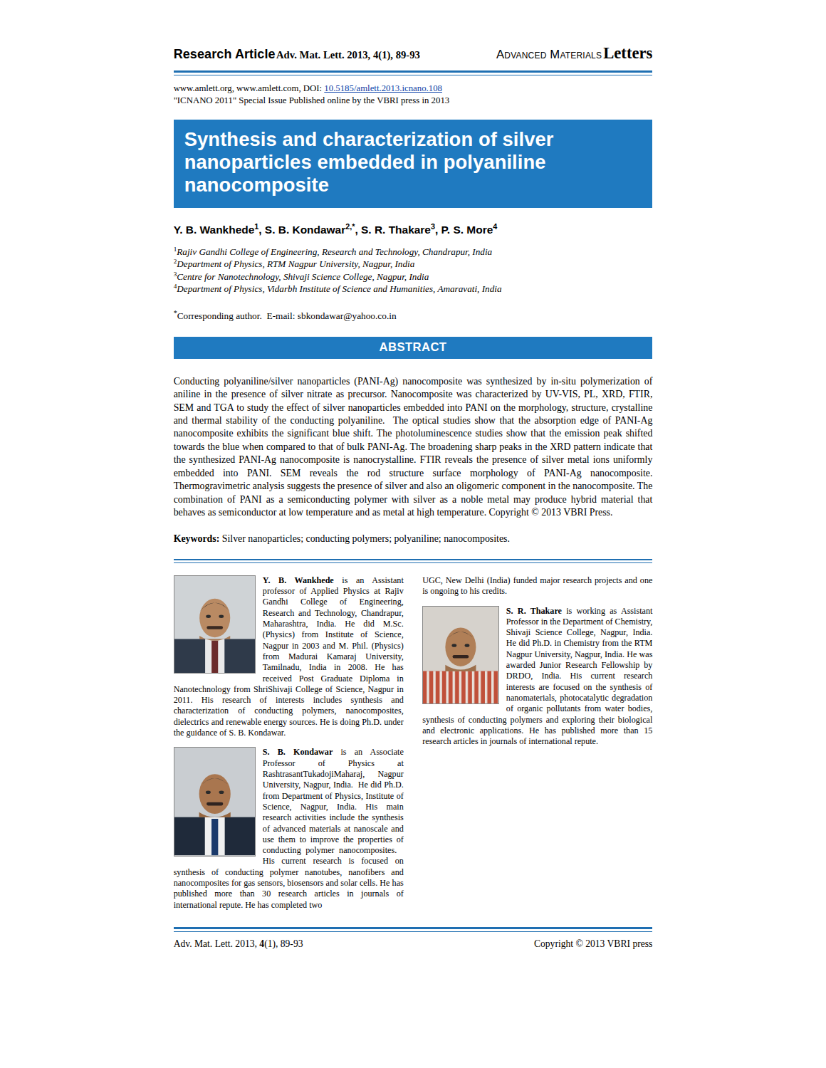Research Article
Adv. Mat. Lett. 2013, 4(1), 89-93
Advanced Materials Letters
www.amlett.org, www.amlett.com, DOI: 10.5185/amlett.2013.icnano.108
"ICNANO 2011" Special Issue Published online by the VBRI press in 2013
Synthesis and characterization of silver
nanoparticles embedded in polyaniline
nanocomposite
Y. B. Wankhede1, S. B. Kondawar2,*, S. R. Thakare3, P. S. More4
1Rajiv Gandhi College of Engineering, Research and Technology, Chandrapur, India
2Department of Physics, RTM Nagpur University, Nagpur, India
3Centre for Nanotechnology, Shivaji Science College, Nagpur, India
4Department of Physics, Vidarbh Institute of Science and Humanities, Amaravati, India
*Corresponding author. E-mail: sbkondawar@yahoo.co.in
ABSTRACT
Conducting polyaniline/silver nanoparticles (PANI-Ag) nanocomposite was synthesized by in-situ polymerization of aniline in the presence of silver nitrate as precursor. Nanocomposite was characterized by UV-VIS, PL, XRD, FTIR, SEM and TGA to study the effect of silver nanoparticles embedded into PANI on the morphology, structure, crystalline and thermal stability of the conducting polyaniline. The optical studies show that the absorption edge of PANI-Ag nanocomposite exhibits the significant blue shift. The photoluminescence studies show that the emission peak shifted towards the blue when compared to that of bulk PANI-Ag. The broadening sharp peaks in the XRD pattern indicate that the synthesized PANI-Ag nanocomposite is nanocrystalline. FTIR reveals the presence of silver metal ions uniformly embedded into PANI. SEM reveals the rod structure surface morphology of PANI-Ag nanocomposite. Thermogravimetric analysis suggests the presence of silver and also an oligomeric component in the nanocomposite. The combination of PANI as a semiconducting polymer with silver as a noble metal may produce hybrid material that behaves as semiconductor at low temperature and as metal at high temperature. Copyright © 2013 VBRI Press.
Keywords: Silver nanoparticles; conducting polymers; polyaniline; nanocomposites.
Y. B. Wankhede is an Assistant professor of Applied Physics at Rajiv Gandhi College of Engineering, Research and Technology, Chandrapur, Maharashtra, India. He did M.Sc. (Physics) from Institute of Science, Nagpur in 2003 and M. Phil. (Physics) from Madurai Kamaraj University, Tamilnadu, India in 2008. He has received Post Graduate Diploma in Nanotechnology from ShriShivaji College of Science, Nagpur in 2011. His research of interests includes synthesis and characterization of conducting polymers, nanocomposites, dielectrics and renewable energy sources. He is doing Ph.D. under the guidance of S. B. Kondawar.
S. B. Kondawar is an Associate Professor of Physics at RashtrasantTukadojiMaharaj, Nagpur University, Nagpur, India. He did Ph.D. from Department of Physics, Institute of Science, Nagpur, India. His main research activities include the synthesis of advanced materials at nanoscale and use them to improve the properties of conducting polymer nanocomposites. His current research is focused on synthesis of conducting polymer nanotubes, nanofibers and nanocomposites for gas sensors, biosensors and solar cells. He has published more than 30 research articles in journals of international repute. He has completed two
UGC, New Delhi (India) funded major research projects and one is ongoing to his credits.
S. R. Thakare is working as Assistant Professor in the Department of Chemistry, Shivaji Science College, Nagpur, India. He did Ph.D. in Chemistry from the RTM Nagpur University, Nagpur, India. He was awarded Junior Research Fellowship by DRDO, India. His current research interests are focused on the synthesis of nanomaterials, photocatalytic degradation of organic pollutants from water bodies, synthesis of conducting polymers and exploring their biological and electronic applications. He has published more than 15 research articles in journals of international repute.
Adv. Mat. Lett. 2013, 4(1), 89-93
Copyright © 2013 VBRI press